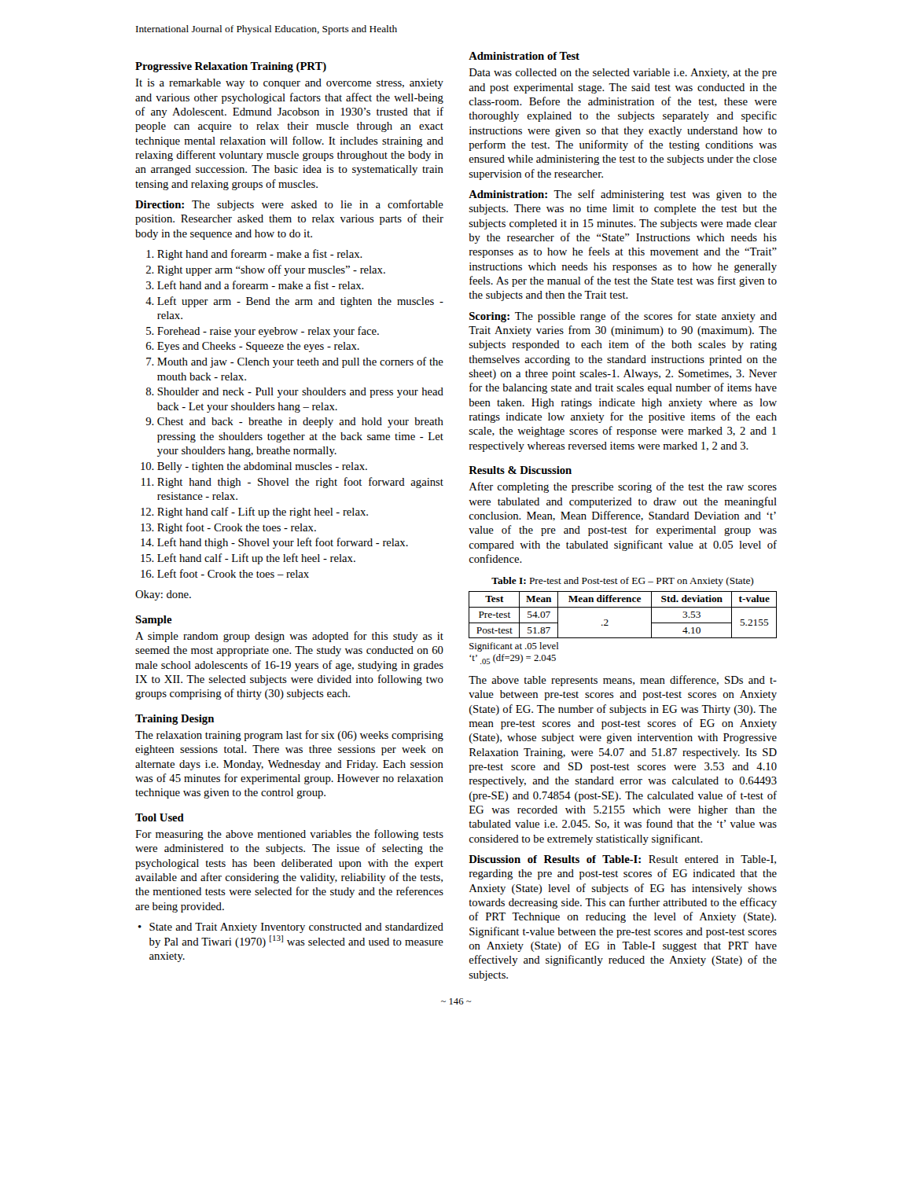International Journal of Physical Education, Sports and Health
Progressive Relaxation Training (PRT)
It is a remarkable way to conquer and overcome stress, anxiety and various other psychological factors that affect the well-being of any Adolescent. Edmund Jacobson in 1930’s trusted that if people can acquire to relax their muscle through an exact technique mental relaxation will follow. It includes straining and relaxing different voluntary muscle groups throughout the body in an arranged succession. The basic idea is to systematically train tensing and relaxing groups of muscles.
Direction: The subjects were asked to lie in a comfortable position. Researcher asked them to relax various parts of their body in the sequence and how to do it.
Right hand and forearm - make a fist - relax.
Right upper arm “show off your muscles” - relax.
Left hand and a forearm - make a fist - relax.
Left upper arm - Bend the arm and tighten the muscles - relax.
Forehead - raise your eyebrow - relax your face.
Eyes and Cheeks - Squeeze the eyes - relax.
Mouth and jaw - Clench your teeth and pull the corners of the mouth back - relax.
Shoulder and neck - Pull your shoulders and press your head back - Let your shoulders hang – relax.
Chest and back - breathe in deeply and hold your breath pressing the shoulders together at the back same time - Let your shoulders hang, breathe normally.
Belly - tighten the abdominal muscles - relax.
Right hand thigh - Shovel the right foot forward against resistance - relax.
Right hand calf - Lift up the right heel - relax.
Right foot - Crook the toes - relax.
Left hand thigh - Shovel your left foot forward - relax.
Left hand calf - Lift up the left heel - relax.
Left foot - Crook the toes – relax
Okay: done.
Sample
A simple random group design was adopted for this study as it seemed the most appropriate one. The study was conducted on 60 male school adolescents of 16-19 years of age, studying in grades IX to XII. The selected subjects were divided into following two groups comprising of thirty (30) subjects each.
Training Design
The relaxation training program last for six (06) weeks comprising eighteen sessions total. There was three sessions per week on alternate days i.e. Monday, Wednesday and Friday. Each session was of 45 minutes for experimental group. However no relaxation technique was given to the control group.
Tool Used
For measuring the above mentioned variables the following tests were administered to the subjects. The issue of selecting the psychological tests has been deliberated upon with the expert available and after considering the validity, reliability of the tests, the mentioned tests were selected for the study and the references are being provided.
State and Trait Anxiety Inventory constructed and standardized by Pal and Tiwari (1970) [13] was selected and used to measure anxiety.
Administration of Test
Data was collected on the selected variable i.e. Anxiety, at the pre and post experimental stage. The said test was conducted in the class-room. Before the administration of the test, these were thoroughly explained to the subjects separately and specific instructions were given so that they exactly understand how to perform the test. The uniformity of the testing conditions was ensured while administering the test to the subjects under the close supervision of the researcher.
Administration: The self administering test was given to the subjects. There was no time limit to complete the test but the subjects completed it in 15 minutes. The subjects were made clear by the researcher of the “State” Instructions which needs his responses as to how he feels at this movement and the “Trait” instructions which needs his responses as to how he generally feels. As per the manual of the test the State test was first given to the subjects and then the Trait test.
Scoring: The possible range of the scores for state anxiety and Trait Anxiety varies from 30 (minimum) to 90 (maximum). The subjects responded to each item of the both scales by rating themselves according to the standard instructions printed on the sheet) on a three point scales-1. Always, 2. Sometimes, 3. Never for the balancing state and trait scales equal number of items have been taken. High ratings indicate high anxiety where as low ratings indicate low anxiety for the positive items of the each scale, the weightage scores of response were marked 3, 2 and 1 respectively whereas reversed items were marked 1, 2 and 3.
Results & Discussion
After completing the prescribe scoring of the test the raw scores were tabulated and computerized to draw out the meaningful conclusion. Mean, Mean Difference, Standard Deviation and ‘t’ value of the pre and post-test for experimental group was compared with the tabulated significant value at 0.05 level of confidence.
Table I: Pre-test and Post-test of EG – PRT on Anxiety (State)
| Test | Mean | Mean difference | Std. deviation | t-value |
| --- | --- | --- | --- | --- |
| Pre-test | 54.07 | .2 | 3.53 | 5.2155 |
| Post-test | 51.87 | 4.10 |
Significant at .05 level
‘t’ .05 (df=29) = 2.045
The above table represents means, mean difference, SDs and t-value between pre-test scores and post-test scores on Anxiety (State) of EG. The number of subjects in EG was Thirty (30). The mean pre-test scores and post-test scores of EG on Anxiety (State), whose subject were given intervention with Progressive Relaxation Training, were 54.07 and 51.87 respectively. Its SD pre-test score and SD post-test scores were 3.53 and 4.10 respectively, and the standard error was calculated to 0.64493 (pre-SE) and 0.74854 (post-SE). The calculated value of t-test of EG was recorded with 5.2155 which were higher than the tabulated value i.e. 2.045. So, it was found that the ‘t’ value was considered to be extremely statistically significant.
Discussion of Results of Table-I: Result entered in Table-I, regarding the pre and post-test scores of EG indicated that the Anxiety (State) level of subjects of EG has intensively shows towards decreasing side. This can further attributed to the efficacy of PRT Technique on reducing the level of Anxiety (State). Significant t-value between the pre-test scores and post-test scores on Anxiety (State) of EG in Table-I suggest that PRT have effectively and significantly reduced the Anxiety (State) of the subjects.
~ 146 ~